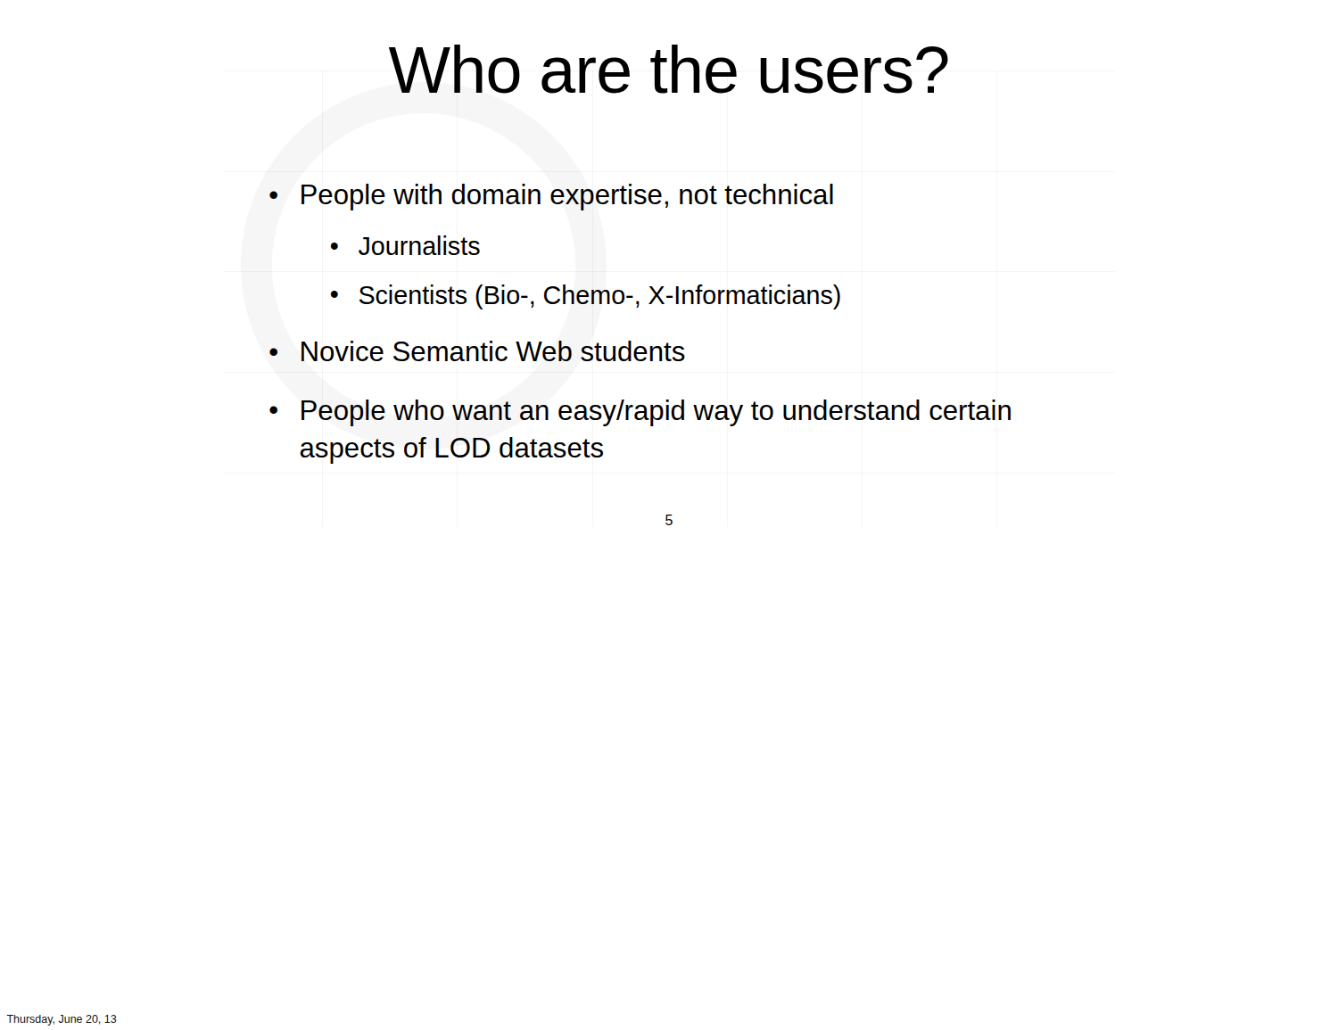Who are the users?
People with domain expertise, not technical
Journalists
Scientists (Bio-, Chemo-, X-Informaticians)
Novice Semantic Web students
People who want an easy/rapid way to understand certain aspects of LOD datasets
5
Thursday, June 20, 13